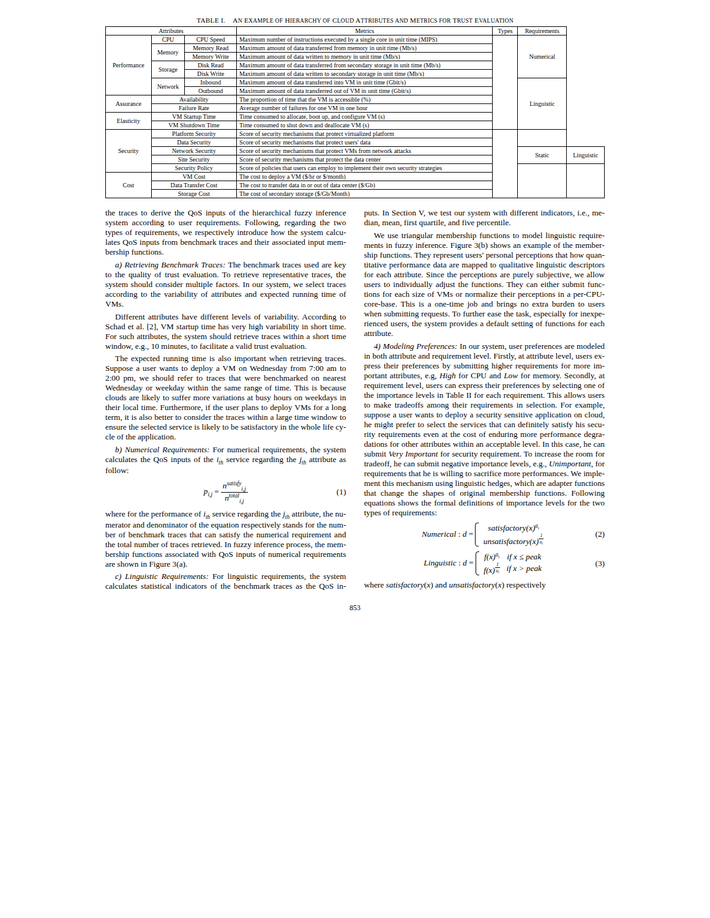TABLE I. AN EXAMPLE OF HIERARCHY OF CLOUD ATTRIBUTES AND METRICS FOR TRUST EVALUATION
| Attributes | Metrics | Types | Requirements |
| --- | --- | --- | --- |
| Performance | CPU | CPU Speed | Maximum number of instructions executed by a single core in unit time (MIPS) | | Numerical |
| Memory | Memory Read | Maximum amount of data transferred from memory in unit time (Mb/s) |
| Memory Write | Maximum amount of data written to memory in unit time (Mb/s) |
| Storage | Disk Read | Maximum amount of data transferred from secondary storage in unit time (Mb/s) |
| Disk Write | Maximum amount of data written to secondary storage in unit time (Mb/s) |
| Network | Inbound | Maximum amount of data transferred into VM in unit time (Gbit/s) | Linguistic |
| Outbound | Maximum amount of data transferred out of VM in unit time (Gbit/s) |
| Assurance | Availability | The proportion of time that the VM is accessible (%) |
| Failure Rate | Average number of failures for one VM in one hour |
| Elasticity | VM Startup Time | Time consumed to allocate, boot up, and configure VM (s) |
| VM Shutdown Time | Time consumed to shut down and deallocate VM (s) |
| Security | Platform Security | Score of security mechanisms that protect virtualized platform | | |
| Data Security | Score of security mechanisms that protect users' data |
| Network Security | Score of security mechanisms that protect VMs from network attacks | Static | Linguistic |
| Site Security | Score of security mechanisms that protect the data center |
| Security Policy | Score of policies that users can employ to implement their own security strategies | | |
| Cost | VM Cost | The cost to deploy a VM ($/hr or $/month) |
| Data Transfer Cost | The cost to transfer data in or out of data center ($/Gb) |
| Storage Cost | The cost of secondary storage ($/Gb/Month) |
the traces to derive the QoS inputs of the hierarchical fuzzy inference system according to user requirements. Following, regarding the two types of requirements, we respectively introduce how the system calculates QoS inputs from benchmark traces and their associated input membership functions.
a) Retrieving Benchmark Traces: The benchmark traces used are key to the quality of trust evaluation. To retrieve representative traces, the system should consider multiple factors. In our system, we select traces according to the variability of attributes and expected running time of VMs.
Different attributes have different levels of variability. According to Schad et al. [2], VM startup time has very high variability in short time. For such attributes, the system should retrieve traces within a short time window, e.g., 10 minutes, to facilitate a valid trust evaluation.
The expected running time is also important when retrieving traces. Suppose a user wants to deploy a VM on Wednesday from 7:00 am to 2:00 pm, we should refer to traces that were benchmarked on nearest Wednesday or weekday within the same range of time. This is because clouds are likely to suffer more variations at busy hours on weekdays in their local time. Furthermore, if the user plans to deploy VMs for a long term, it is also better to consider the traces within a large time window to ensure the selected service is likely to be satisfactory in the whole life cycle of the application.
b) Numerical Requirements: For numerical requirements, the system calculates the QoS inputs of the ith service regarding the jth attribute as follow:
pi,j = nsatisfyi,j ntotali,j (1)
where for the performance of ith service regarding the jth attribute, the numerator and denominator of the equation respectively stands for the number of benchmark traces that can satisfy the numerical requirement and the total number of traces retrieved. In fuzzy inference process, the membership functions associated with QoS inputs of numerical requirements are shown in Figure 3(a).
c) Linguistic Requirements: For linguistic requirements, the system calculates statistical indicators of the benchmark traces as the QoS inputs. In Section V, we test our system with different indicators, i.e., median, mean, first quartile, and five percentile.
We use triangular membership functions to model linguistic requirements in fuzzy inference. Figure 3(b) shows an example of the membership functions. They represent users' personal perceptions that how quantitative performance data are mapped to qualitative linguistic descriptors for each attribute. Since the perceptions are purely subjective, we allow users to individually adjust the functions. They can either submit functions for each size of VMs or normalize their perceptions in a per-CPU-core-base. This is a one-time job and brings no extra burden to users when submitting requests. To further ease the task, especially for inexperienced users, the system provides a default setting of functions for each attribute.
4) Modeling Preferences: In our system, user preferences are modeled in both attribute and requirement level. Firstly, at attribute level, users express their preferences by submitting higher requirements for more important attributes, e.g, High for CPU and Low for memory. Secondly, at requirement level, users can express their preferences by selecting one of the importance levels in Table II for each requirement. This allows users to make tradeoffs among their requirements in selection. For example, suppose a user wants to deploy a security sensitive application on cloud, he might prefer to select the services that can definitely satisfy his security requirements even at the cost of enduring more performance degradations for other attributes within an acceptable level. In this case, he can submit Very Important for security requirement. To increase the room for tradeoff, he can submit negative importance levels, e.g., Unimportant, for requirements that he is willing to sacrifice more performances. We implement this mechanism using linguistic hedges, which are adapter functions that change the shapes of original membership functions. Following equations shows the formal definitions of importance levels for the two types of requirements:
Numerical : d =
| satisfactory ( x ) a i |
| unsatisfactory ( x ) 1 a i |
(2)
Linguistic : d =
| f ( x ) a i | if x ≤ peak |
| f ( x ) 1 a i | if x > peak |
(3)
where satisfactory(x) and unsatisfactory(x) respectively
853